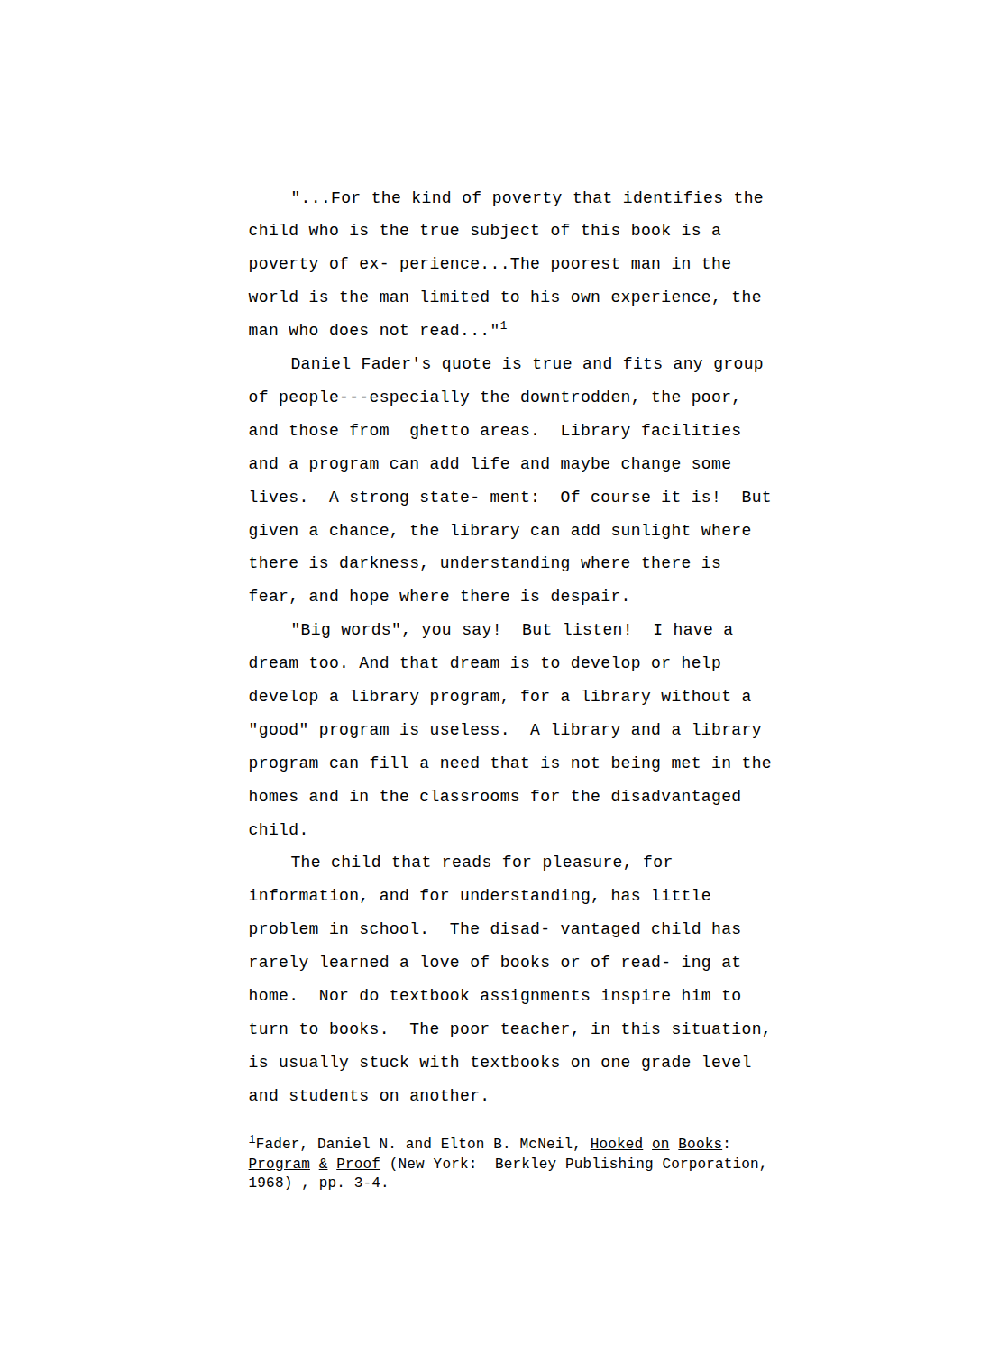"...For the kind of poverty that identifies the child who is the true subject of this book is a poverty of ex- perience...The poorest man in the world is the man limited to his own experience, the man who does not read..."1
Daniel Fader's quote is true and fits any group of people---especially the downtrodden, the poor, and those from ghetto areas. Library facilities and a program can add life and maybe change some lives. A strong state- ment: Of course it is! But given a chance, the library can add sunlight where there is darkness, understanding where there is fear, and hope where there is despair.
"Big words", you say! But listen! I have a dream too. And that dream is to develop or help develop a library program, for a library without a "good" program is useless. A library and a library program can fill a need that is not being met in the homes and in the classrooms for the disadvantaged child.
The child that reads for pleasure, for information, and for understanding, has little problem in school. The disad- vantaged child has rarely learned a love of books or of read- ing at home. Nor do textbook assignments inspire him to turn to books. The poor teacher, in this situation, is usually stuck with textbooks on one grade level and students on another.
1Fader, Daniel N. and Elton B. McNeil, Hooked on Books:
Program & Proof (New York: Berkley Publishing Corporation,
1968) , pp. 3-4.